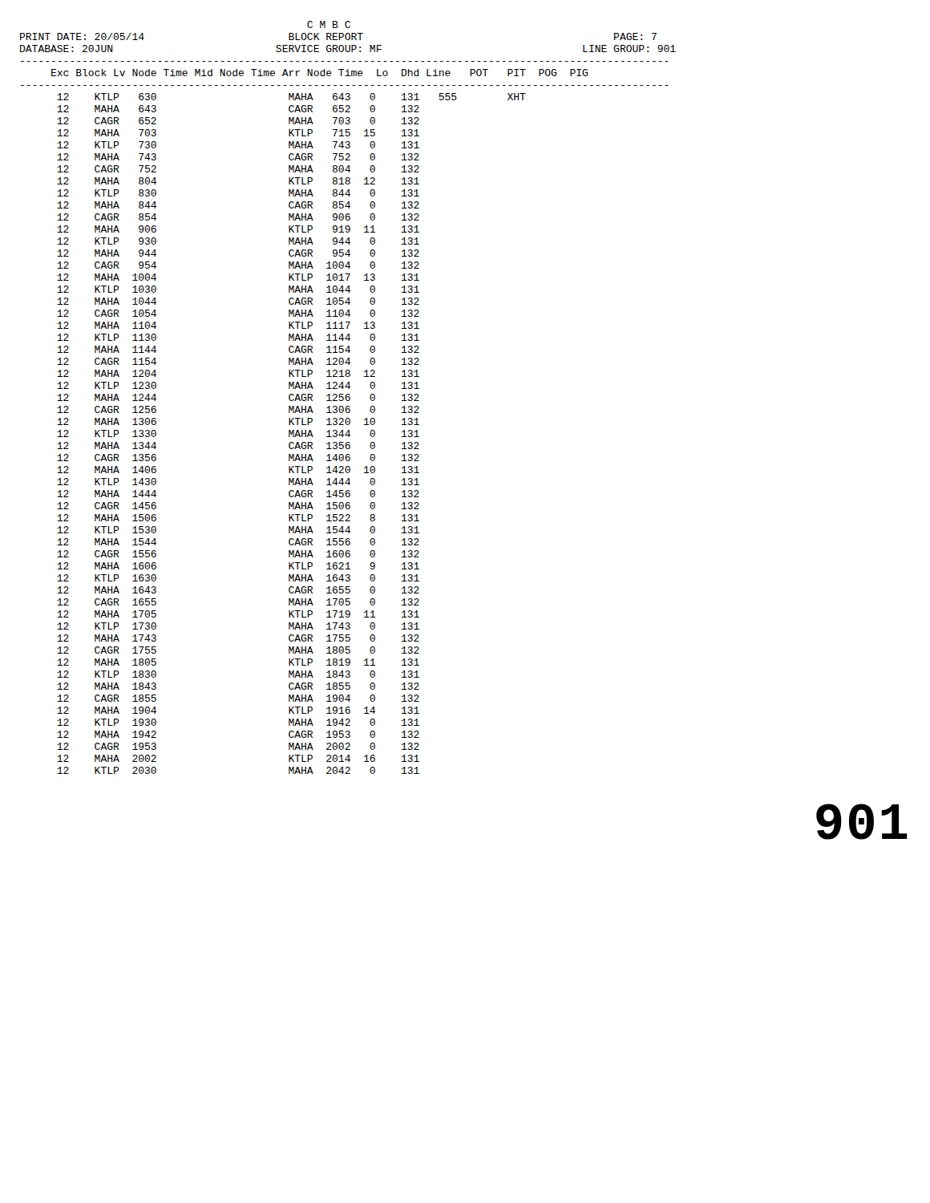C M B C
PRINT DATE: 20/05/14                       BLOCK REPORT                                        PAGE: 7
DATABASE: 20JUN                          SERVICE GROUP: MF                                LINE GROUP: 901
--------------------------------------------------------------------------------------------------------
     Exc Block Lv Node Time Mid Node Time Arr Node Time  Lo  Dhd Line   POT   PIT  POG  PIG
--------------------------------------------------------------------------------------------------------
      12    KTLP   630                     MAHA   643   0    131   555        XHT
      12    MAHA   643                     CAGR   652   0    132
      12    CAGR   652                     MAHA   703   0    132
      12    MAHA   703                     KTLP   715  15    131
      12    KTLP   730                     MAHA   743   0    131
      12    MAHA   743                     CAGR   752   0    132
      12    CAGR   752                     MAHA   804   0    132
      12    MAHA   804                     KTLP   818  12    131
      12    KTLP   830                     MAHA   844   0    131
      12    MAHA   844                     CAGR   854   0    132
      12    CAGR   854                     MAHA   906   0    132
      12    MAHA   906                     KTLP   919  11    131
      12    KTLP   930                     MAHA   944   0    131
      12    MAHA   944                     CAGR   954   0    132
      12    CAGR   954                     MAHA  1004   0    132
      12    MAHA  1004                     KTLP  1017  13    131
      12    KTLP  1030                     MAHA  1044   0    131
      12    MAHA  1044                     CAGR  1054   0    132
      12    CAGR  1054                     MAHA  1104   0    132
      12    MAHA  1104                     KTLP  1117  13    131
      12    KTLP  1130                     MAHA  1144   0    131
      12    MAHA  1144                     CAGR  1154   0    132
      12    CAGR  1154                     MAHA  1204   0    132
      12    MAHA  1204                     KTLP  1218  12    131
      12    KTLP  1230                     MAHA  1244   0    131
      12    MAHA  1244                     CAGR  1256   0    132
      12    CAGR  1256                     MAHA  1306   0    132
      12    MAHA  1306                     KTLP  1320  10    131
      12    KTLP  1330                     MAHA  1344   0    131
      12    MAHA  1344                     CAGR  1356   0    132
      12    CAGR  1356                     MAHA  1406   0    132
      12    MAHA  1406                     KTLP  1420  10    131
      12    KTLP  1430                     MAHA  1444   0    131
      12    MAHA  1444                     CAGR  1456   0    132
      12    CAGR  1456                     MAHA  1506   0    132
      12    MAHA  1506                     KTLP  1522   8    131
      12    KTLP  1530                     MAHA  1544   0    131
      12    MAHA  1544                     CAGR  1556   0    132
      12    CAGR  1556                     MAHA  1606   0    132
      12    MAHA  1606                     KTLP  1621   9    131
      12    KTLP  1630                     MAHA  1643   0    131
      12    MAHA  1643                     CAGR  1655   0    132
      12    CAGR  1655                     MAHA  1705   0    132
      12    MAHA  1705                     KTLP  1719  11    131
      12    KTLP  1730                     MAHA  1743   0    131
      12    MAHA  1743                     CAGR  1755   0    132
      12    CAGR  1755                     MAHA  1805   0    132
      12    MAHA  1805                     KTLP  1819  11    131
      12    KTLP  1830                     MAHA  1843   0    131
      12    MAHA  1843                     CAGR  1855   0    132
      12    CAGR  1855                     MAHA  1904   0    132
      12    MAHA  1904                     KTLP  1916  14    131
      12    KTLP  1930                     MAHA  1942   0    131
      12    MAHA  1942                     CAGR  1953   0    132
      12    CAGR  1953                     MAHA  2002   0    132
      12    MAHA  2002                     KTLP  2014  16    131
      12    KTLP  2030                     MAHA  2042   0    131
901